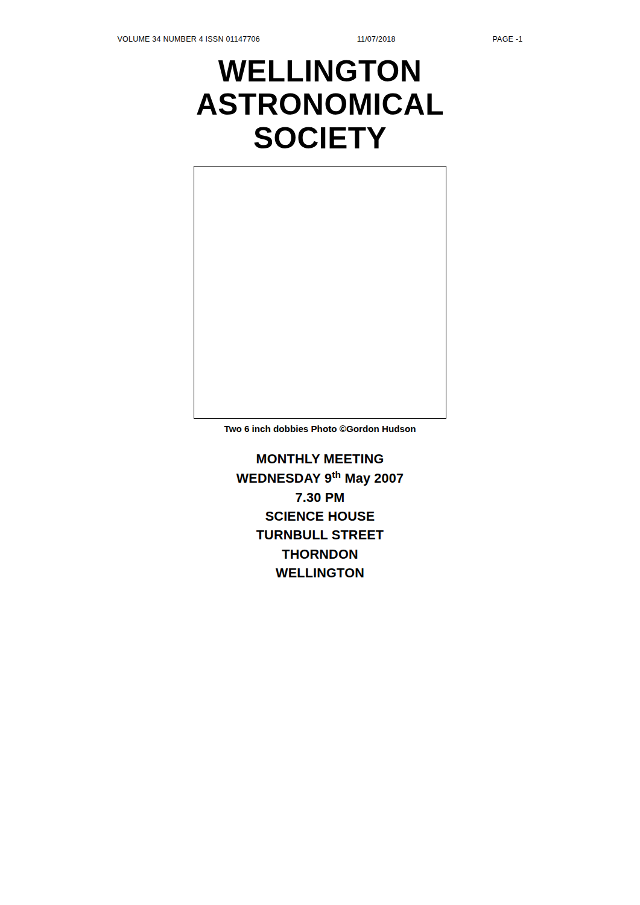VOLUME 34 NUMBER 4 ISSN 01147706 11/07/2018 PAGE -1
WELLINGTON
ASTRONOMICAL
SOCIETY
Two 6 inch dobbies Photo ©Gordon Hudson
MONTHLY MEETING
WEDNESDAY 9th May 2007
7.30 PM
SCIENCE HOUSE
TURNBULL STREET
THORNDON
WELLINGTON